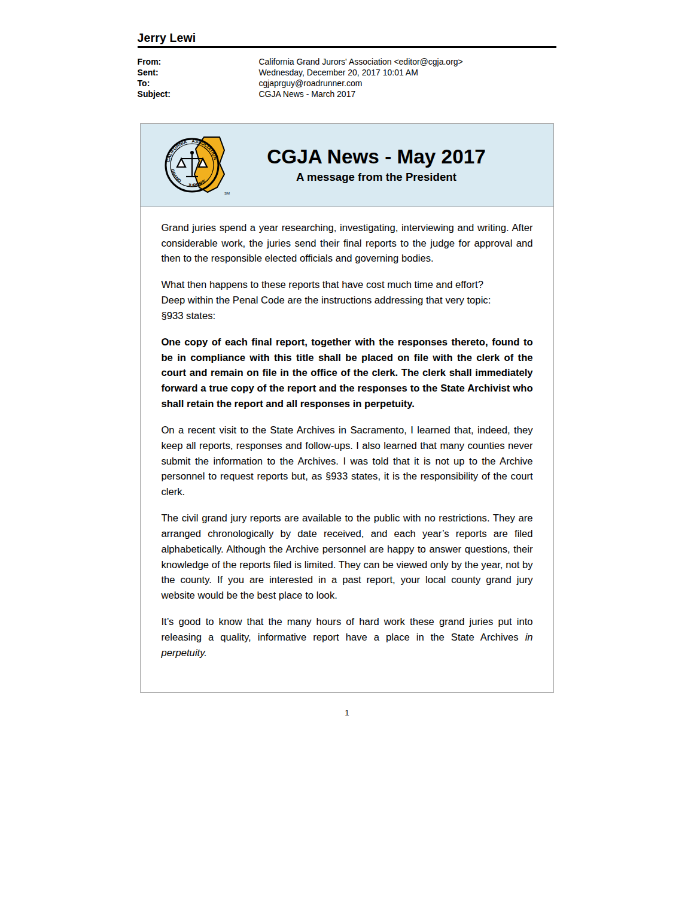Jerry Lewi
| From: | California Grand Jurors' Association <editor@cgja.org> |
| Sent: | Wednesday, December 20, 2017 10:01 AM |
| To: | cgjaprguy@roadrunner.com |
| Subject: | CGJA News - March 2017 |
CALIFORNIA ASSOCIATION GRAND JURORS' SM
CGJA News - May 2017
A message from the President
Grand juries spend a year researching, investigating, interviewing and writing. After considerable work, the juries send their final reports to the judge for approval and then to the responsible elected officials and governing bodies.
What then happens to these reports that have cost much time and effort?
Deep within the Penal Code are the instructions addressing that very topic:
§933 states:
One copy of each final report, together with the responses thereto, found to be in compliance with this title shall be placed on file with the clerk of the court and remain on file in the office of the clerk. The clerk shall immediately forward a true copy of the report and the responses to the State Archivist who shall retain the report and all responses in perpetuity.
On a recent visit to the State Archives in Sacramento, I learned that, indeed, they keep all reports, responses and follow-ups. I also learned that many counties never submit the information to the Archives. I was told that it is not up to the Archive personnel to request reports but, as §933 states, it is the responsibility of the court clerk.
The civil grand jury reports are available to the public with no restrictions. They are arranged chronologically by date received, and each year’s reports are filed alphabetically. Although the Archive personnel are happy to answer questions, their knowledge of the reports filed is limited. They can be viewed only by the year, not by the county. If you are interested in a past report, your local county grand jury website would be the best place to look.
It’s good to know that the many hours of hard work these grand juries put into releasing a quality, informative report have a place in the State Archives in perpetuity.
1